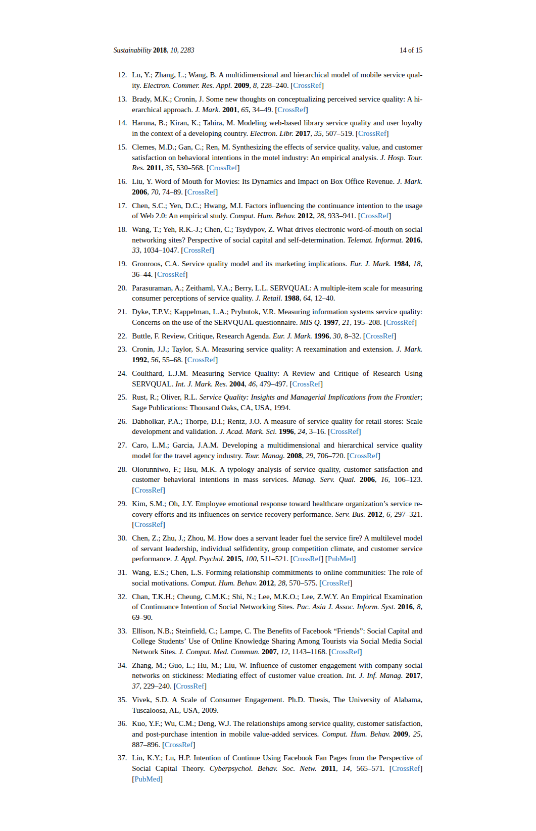Sustainability 2018, 10, 2283
14 of 15
Lu, Y.; Zhang, L.; Wang, B. A multidimensional and hierarchical model of mobile service quality. Electron. Commer. Res. Appl. 2009, 8, 228–240. [CrossRef]
Brady, M.K.; Cronin, J. Some new thoughts on conceptualizing perceived service quality: A hierarchical approach. J. Mark. 2001, 65, 34–49. [CrossRef]
Haruna, B.; Kiran, K.; Tahira, M. Modeling web-based library service quality and user loyalty in the context of a developing country. Electron. Libr. 2017, 35, 507–519. [CrossRef]
Clemes, M.D.; Gan, C.; Ren, M. Synthesizing the effects of service quality, value, and customer satisfaction on behavioral intentions in the motel industry: An empirical analysis. J. Hosp. Tour. Res. 2011, 35, 530–568. [CrossRef]
Liu, Y. Word of Mouth for Movies: Its Dynamics and Impact on Box Office Revenue. J. Mark. 2006, 70, 74–89. [CrossRef]
Chen, S.C.; Yen, D.C.; Hwang, M.I. Factors influencing the continuance intention to the usage of Web 2.0: An empirical study. Comput. Hum. Behav. 2012, 28, 933–941. [CrossRef]
Wang, T.; Yeh, R.K.-J.; Chen, C.; Tsydypov, Z. What drives electronic word-of-mouth on social networking sites? Perspective of social capital and self-determination. Telemat. Informat. 2016, 33, 1034–1047. [CrossRef]
Gronroos, C.A. Service quality model and its marketing implications. Eur. J. Mark. 1984, 18, 36–44. [CrossRef]
Parasuraman, A.; Zeithaml, V.A.; Berry, L.L. SERVQUAL: A multiple-item scale for measuring consumer perceptions of service quality. J. Retail. 1988, 64, 12–40.
Dyke, T.P.V.; Kappelman, L.A.; Prybutok, V.R. Measuring information systems service quality: Concerns on the use of the SERVQUAL questionnaire. MIS Q. 1997, 21, 195–208. [CrossRef]
Buttle, F. Review, Critique, Research Agenda. Eur. J. Mark. 1996, 30, 8–32. [CrossRef]
Cronin, J.J.; Taylor, S.A. Measuring service quality: A reexamination and extension. J. Mark. 1992, 56, 55–68. [CrossRef]
Coulthard, L.J.M. Measuring Service Quality: A Review and Critique of Research Using SERVQUAL. Int. J. Mark. Res. 2004, 46, 479–497. [CrossRef]
Rust, R.; Oliver, R.L. Service Quality: Insights and Managerial Implications from the Frontier; Sage Publications: Thousand Oaks, CA, USA, 1994.
Dabholkar, P.A.; Thorpe, D.I.; Rentz, J.O. A measure of service quality for retail stores: Scale development and validation. J. Acad. Mark. Sci. 1996, 24, 3–16. [CrossRef]
Caro, L.M.; Garcia, J.A.M. Developing a multidimensional and hierarchical service quality model for the travel agency industry. Tour. Manag. 2008, 29, 706–720. [CrossRef]
Olorunniwo, F.; Hsu, M.K. A typology analysis of service quality, customer satisfaction and customer behavioral intentions in mass services. Manag. Serv. Qual. 2006, 16, 106–123. [CrossRef]
Kim, S.M.; Oh, J.Y. Employee emotional response toward healthcare organization’s service recovery efforts and its influences on service recovery performance. Serv. Bus. 2012, 6, 297–321. [CrossRef]
Chen, Z.; Zhu, J.; Zhou, M. How does a servant leader fuel the service fire? A multilevel model of servant leadership, individual selfidentity, group competition climate, and customer service performance. J. Appl. Psychol. 2015, 100, 511–521. [CrossRef] [PubMed]
Wang, E.S.; Chen, L.S. Forming relationship commitments to online communities: The role of social motivations. Comput. Hum. Behav. 2012, 28, 570–575. [CrossRef]
Chan, T.K.H.; Cheung, C.M.K.; Shi, N.; Lee, M.K.O.; Lee, Z.W.Y. An Empirical Examination of Continuance Intention of Social Networking Sites. Pac. Asia J. Assoc. Inform. Syst. 2016, 8, 69–90.
Ellison, N.B.; Steinfield, C.; Lampe, C. The Benefits of Facebook “Friends”: Social Capital and College Students’ Use of Online Knowledge Sharing Among Tourists via Social Media Social Network Sites. J. Comput. Med. Commun. 2007, 12, 1143–1168. [CrossRef]
Zhang, M.; Guo, L.; Hu, M.; Liu, W. Influence of customer engagement with company social networks on stickiness: Mediating effect of customer value creation. Int. J. Inf. Manag. 2017, 37, 229–240. [CrossRef]
Vivek, S.D. A Scale of Consumer Engagement. Ph.D. Thesis, The University of Alabama, Tuscaloosa, AL, USA, 2009.
Kuo, Y.F.; Wu, C.M.; Deng, W.J. The relationships among service quality, customer satisfaction, and post-purchase intention in mobile value-added services. Comput. Hum. Behav. 2009, 25, 887–896. [CrossRef]
Lin, K.Y.; Lu, H.P. Intention of Continue Using Facebook Fan Pages from the Perspective of Social Capital Theory. Cyberpsychol. Behav. Soc. Netw. 2011, 14, 565–571. [CrossRef] [PubMed]